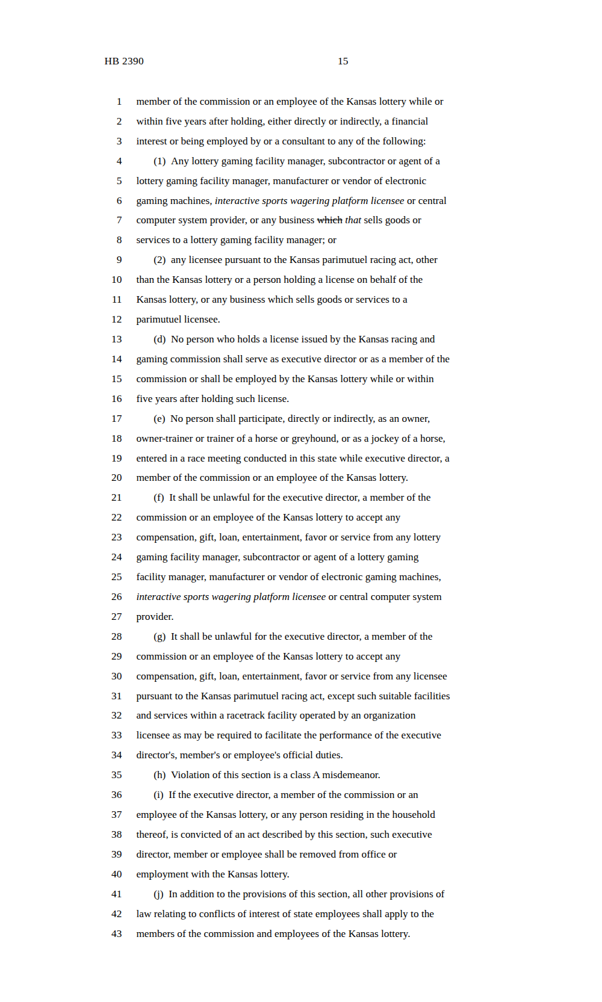HB 2390 15
member of the commission or an employee of the Kansas lottery while or
within five years after holding, either directly or indirectly, a financial
interest or being employed by or a consultant to any of the following:
(1) Any lottery gaming facility manager, subcontractor or agent of a
lottery gaming facility manager, manufacturer or vendor of electronic
gaming machines, interactive sports wagering platform licensee or central
computer system provider, or any business which that sells goods or
services to a lottery gaming facility manager; or
(2) any licensee pursuant to the Kansas parimutuel racing act, other
than the Kansas lottery or a person holding a license on behalf of the
Kansas lottery, or any business which sells goods or services to a
parimutuel licensee.
(d) No person who holds a license issued by the Kansas racing and
gaming commission shall serve as executive director or as a member of the
commission or shall be employed by the Kansas lottery while or within
five years after holding such license.
(e) No person shall participate, directly or indirectly, as an owner,
owner-trainer or trainer of a horse or greyhound, or as a jockey of a horse,
entered in a race meeting conducted in this state while executive director, a
member of the commission or an employee of the Kansas lottery.
(f) It shall be unlawful for the executive director, a member of the
commission or an employee of the Kansas lottery to accept any
compensation, gift, loan, entertainment, favor or service from any lottery
gaming facility manager, subcontractor or agent of a lottery gaming
facility manager, manufacturer or vendor of electronic gaming machines,
interactive sports wagering platform licensee or central computer system
provider.
(g) It shall be unlawful for the executive director, a member of the
commission or an employee of the Kansas lottery to accept any
compensation, gift, loan, entertainment, favor or service from any licensee
pursuant to the Kansas parimutuel racing act, except such suitable facilities
and services within a racetrack facility operated by an organization
licensee as may be required to facilitate the performance of the executive
director's, member's or employee's official duties.
(h) Violation of this section is a class A misdemeanor.
(i) If the executive director, a member of the commission or an
employee of the Kansas lottery, or any person residing in the household
thereof, is convicted of an act described by this section, such executive
director, member or employee shall be removed from office or
employment with the Kansas lottery.
(j) In addition to the provisions of this section, all other provisions of
law relating to conflicts of interest of state employees shall apply to the
members of the commission and employees of the Kansas lottery.